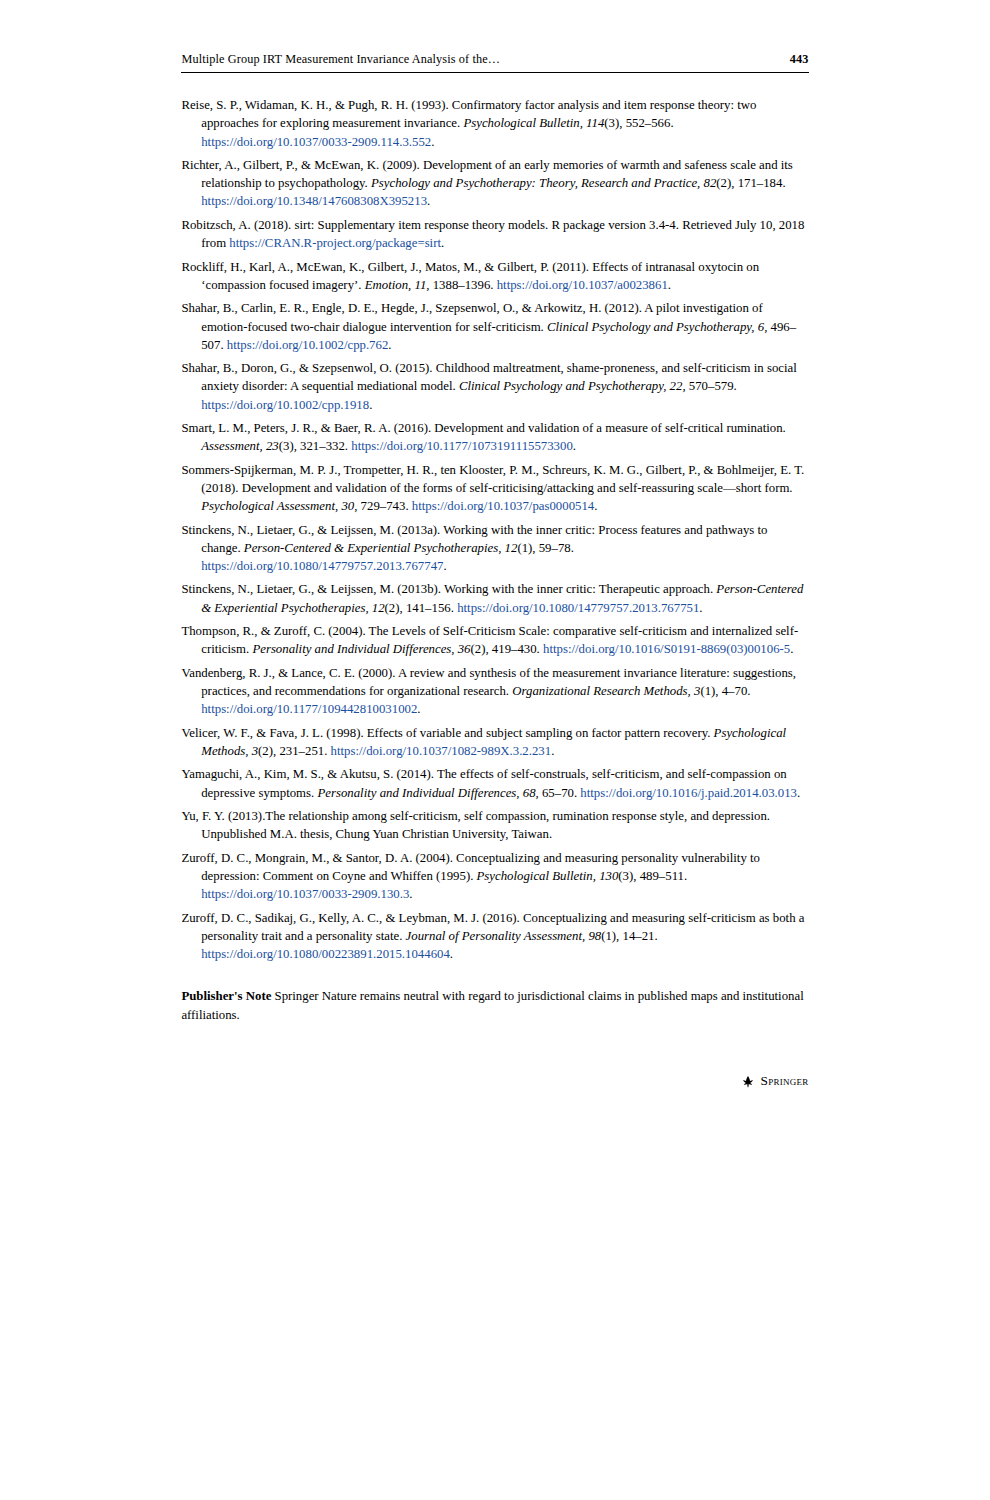Multiple Group IRT Measurement Invariance Analysis of the… 443
Reise, S. P., Widaman, K. H., & Pugh, R. H. (1993). Confirmatory factor analysis and item response theory: two approaches for exploring measurement invariance. Psychological Bulletin, 114(3), 552–566. https://doi.org/10.1037/0033-2909.114.3.552.
Richter, A., Gilbert, P., & McEwan, K. (2009). Development of an early memories of warmth and safeness scale and its relationship to psychopathology. Psychology and Psychotherapy: Theory, Research and Practice, 82(2), 171–184. https://doi.org/10.1348/147608308X395213.
Robitzsch, A. (2018). sirt: Supplementary item response theory models. R package version 3.4-4. Retrieved July 10, 2018 from https://CRAN.R-project.org/package=sirt.
Rockliff, H., Karl, A., McEwan, K., Gilbert, J., Matos, M., & Gilbert, P. (2011). Effects of intranasal oxytocin on ‘compassion focused imagery’. Emotion, 11, 1388–1396. https://doi.org/10.1037/a0023861.
Shahar, B., Carlin, E. R., Engle, D. E., Hegde, J., Szepsenwol, O., & Arkowitz, H. (2012). A pilot investigation of emotion-focused two-chair dialogue intervention for self-criticism. Clinical Psychology and Psychotherapy, 6, 496–507. https://doi.org/10.1002/cpp.762.
Shahar, B., Doron, G., & Szepsenwol, O. (2015). Childhood maltreatment, shame-proneness, and self-criticism in social anxiety disorder: A sequential mediational model. Clinical Psychology and Psychotherapy, 22, 570–579. https://doi.org/10.1002/cpp.1918.
Smart, L. M., Peters, J. R., & Baer, R. A. (2016). Development and validation of a measure of self-critical rumination. Assessment, 23(3), 321–332. https://doi.org/10.1177/1073191115573300.
Sommers-Spijkerman, M. P. J., Trompetter, H. R., ten Klooster, P. M., Schreurs, K. M. G., Gilbert, P., & Bohlmeijer, E. T. (2018). Development and validation of the forms of self-criticising/attacking and self-reassuring scale—short form. Psychological Assessment, 30, 729–743. https://doi.org/10.1037/pas0000514.
Stinckens, N., Lietaer, G., & Leijssen, M. (2013a). Working with the inner critic: Process features and pathways to change. Person-Centered & Experiential Psychotherapies, 12(1), 59–78. https://doi.org/10.1080/14779757.2013.767747.
Stinckens, N., Lietaer, G., & Leijssen, M. (2013b). Working with the inner critic: Therapeutic approach. Person-Centered & Experiential Psychotherapies, 12(2), 141–156. https://doi.org/10.1080/14779757.2013.767751.
Thompson, R., & Zuroff, C. (2004). The Levels of Self-Criticism Scale: comparative self-criticism and internalized self-criticism. Personality and Individual Differences, 36(2), 419–430. https://doi.org/10.1016/S0191-8869(03)00106-5.
Vandenberg, R. J., & Lance, C. E. (2000). A review and synthesis of the measurement invariance literature: suggestions, practices, and recommendations for organizational research. Organizational Research Methods, 3(1), 4–70. https://doi.org/10.1177/109442810031002.
Velicer, W. F., & Fava, J. L. (1998). Effects of variable and subject sampling on factor pattern recovery. Psychological Methods, 3(2), 231–251. https://doi.org/10.1037/1082-989X.3.2.231.
Yamaguchi, A., Kim, M. S., & Akutsu, S. (2014). The effects of self-construals, self-criticism, and self-compassion on depressive symptoms. Personality and Individual Differences, 68, 65–70. https://doi.org/10.1016/j.paid.2014.03.013.
Yu, F. Y. (2013).The relationship among self-criticism, self compassion, rumination response style, and depression. Unpublished M.A. thesis, Chung Yuan Christian University, Taiwan.
Zuroff, D. C., Mongrain, M., & Santor, D. A. (2004). Conceptualizing and measuring personality vulnerability to depression: Comment on Coyne and Whiffen (1995). Psychological Bulletin, 130(3), 489–511. https://doi.org/10.1037/0033-2909.130.3.
Zuroff, D. C., Sadikaj, G., Kelly, A. C., & Leybman, M. J. (2016). Conceptualizing and measuring self-criticism as both a personality trait and a personality state. Journal of Personality Assessment, 98(1), 14–21. https://doi.org/10.1080/00223891.2015.1044604.
Publisher's Note Springer Nature remains neutral with regard to jurisdictional claims in published maps and institutional affiliations.
Springer